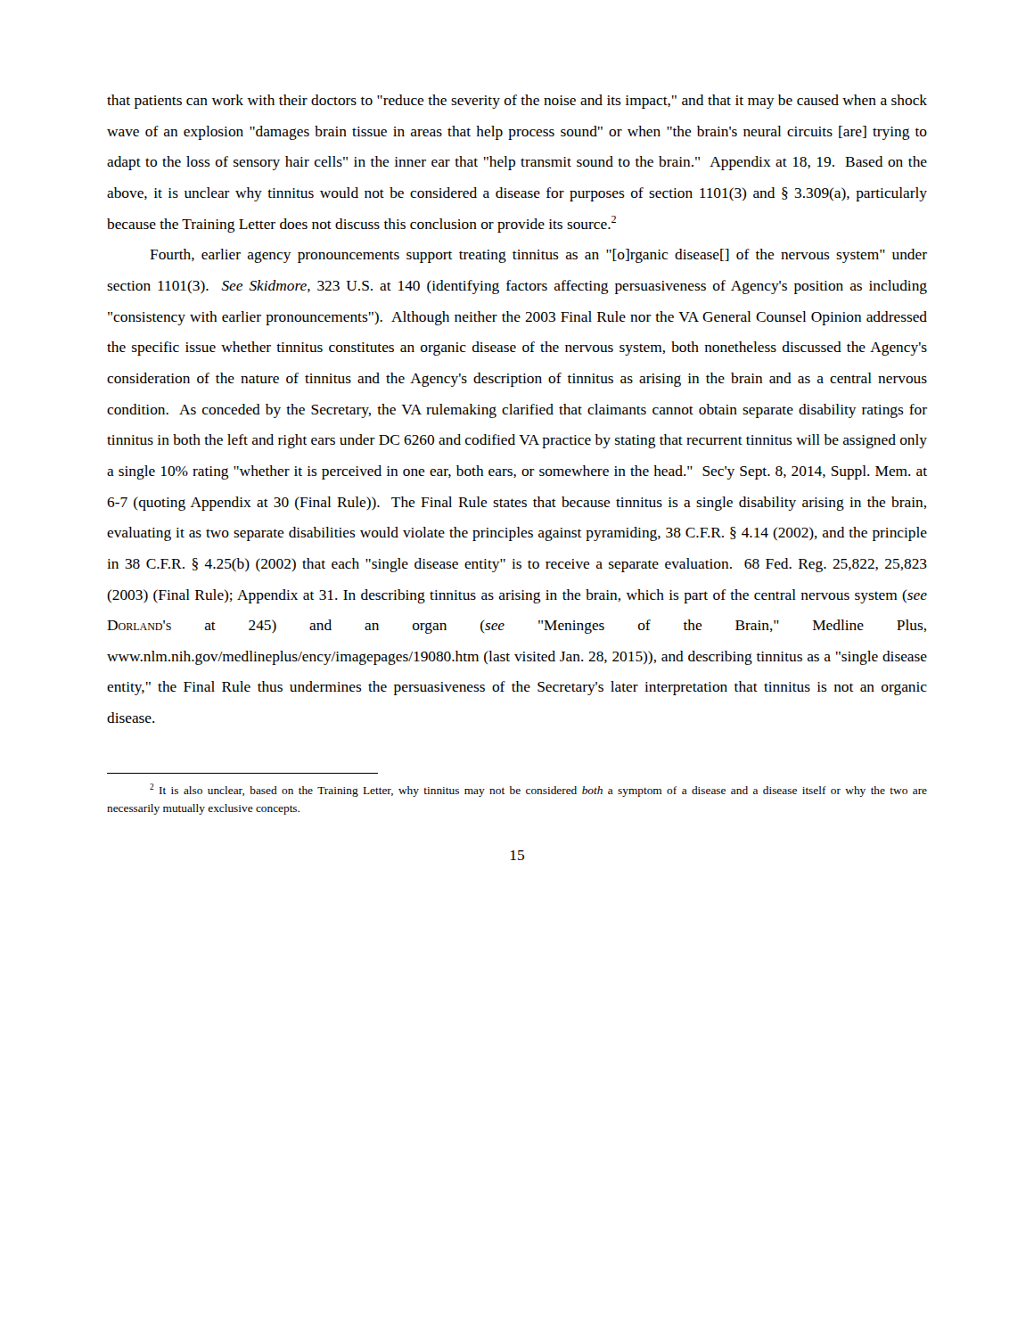that patients can work with their doctors to "reduce the severity of the noise and its impact," and that it may be caused when a shock wave of an explosion "damages brain tissue in areas that help process sound" or when "the brain's neural circuits [are] trying to adapt to the loss of sensory hair cells" in the inner ear that "help transmit sound to the brain." Appendix at 18, 19. Based on the above, it is unclear why tinnitus would not be considered a disease for purposes of section 1101(3) and § 3.309(a), particularly because the Training Letter does not discuss this conclusion or provide its source.2
Fourth, earlier agency pronouncements support treating tinnitus as an "[o]rganic disease[] of the nervous system" under section 1101(3). See Skidmore, 323 U.S. at 140 (identifying factors affecting persuasiveness of Agency's position as including "consistency with earlier pronouncements"). Although neither the 2003 Final Rule nor the VA General Counsel Opinion addressed the specific issue whether tinnitus constitutes an organic disease of the nervous system, both nonetheless discussed the Agency's consideration of the nature of tinnitus and the Agency's description of tinnitus as arising in the brain and as a central nervous condition. As conceded by the Secretary, the VA rulemaking clarified that claimants cannot obtain separate disability ratings for tinnitus in both the left and right ears under DC 6260 and codified VA practice by stating that recurrent tinnitus will be assigned only a single 10% rating "whether it is perceived in one ear, both ears, or somewhere in the head." Sec'y Sept. 8, 2014, Suppl. Mem. at 6-7 (quoting Appendix at 30 (Final Rule)). The Final Rule states that because tinnitus is a single disability arising in the brain, evaluating it as two separate disabilities would violate the principles against pyramiding, 38 C.F.R. § 4.14 (2002), and the principle in 38 C.F.R. § 4.25(b) (2002) that each "single disease entity" is to receive a separate evaluation. 68 Fed. Reg. 25,822, 25,823 (2003) (Final Rule); Appendix at 31. In describing tinnitus as arising in the brain, which is part of the central nervous system (see Dorland's at 245) and an organ (see "Meninges of the Brain," Medline Plus, www.nlm.nih.gov/medlineplus/ency/imagepages/19080.htm (last visited Jan. 28, 2015)), and describing tinnitus as a "single disease entity," the Final Rule thus undermines the persuasiveness of the Secretary's later interpretation that tinnitus is not an organic disease.
2 It is also unclear, based on the Training Letter, why tinnitus may not be considered both a symptom of a disease and a disease itself or why the two are necessarily mutually exclusive concepts.
15